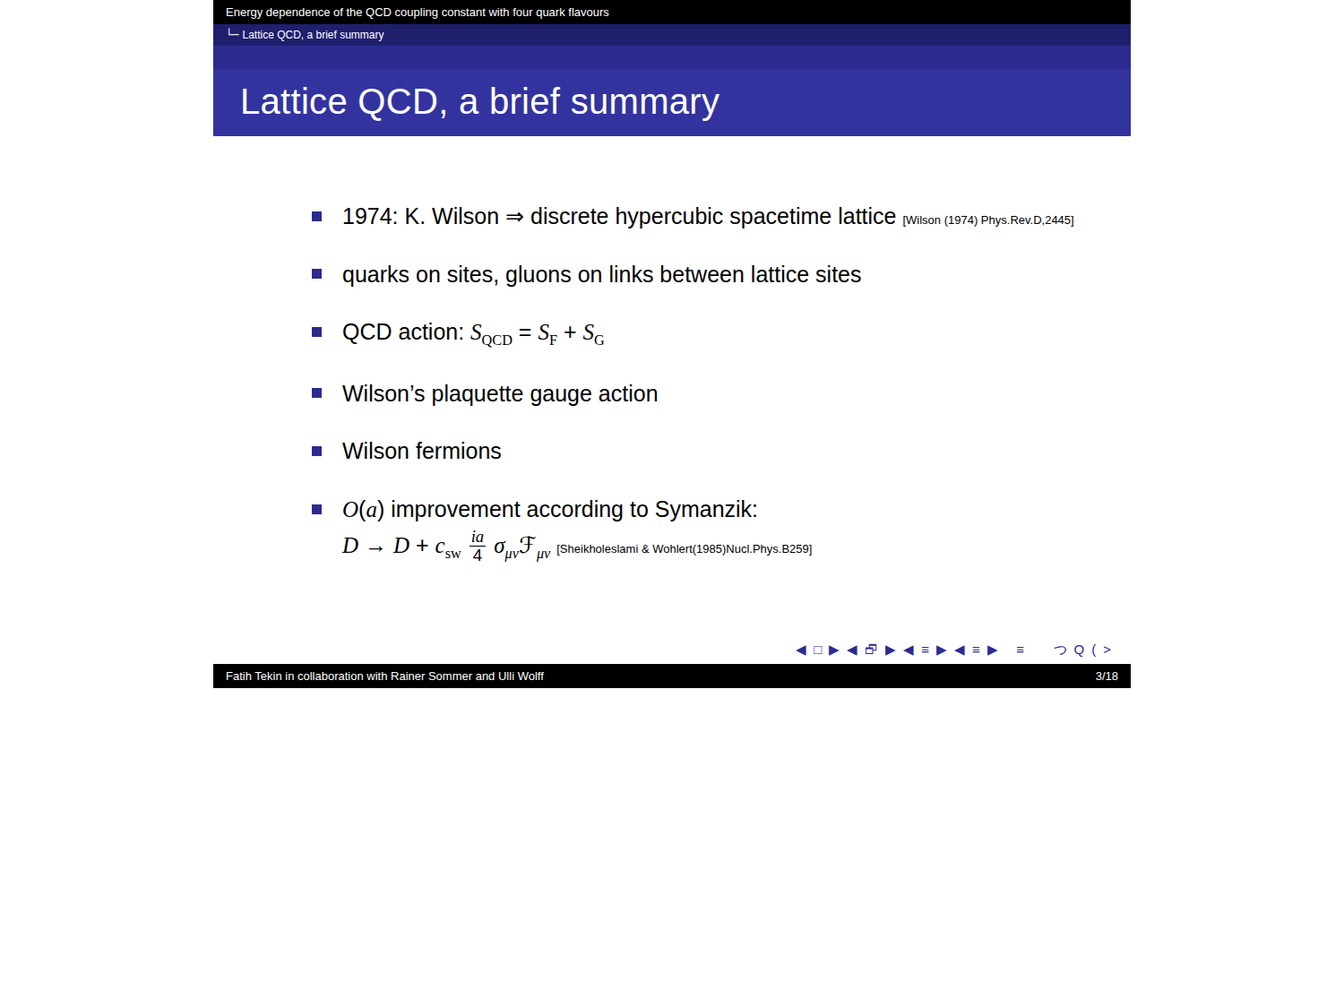Energy dependence of the QCD coupling constant with four quark flavours
└─Lattice QCD, a brief summary
Lattice QCD, a brief summary
1974: K. Wilson ⇒ discrete hypercubic spacetime lattice [Wilson (1974) Phys.Rev.D,2445]
quarks on sites, gluons on links between lattice sites
QCD action: SQCD = SF + SG
Wilson’s plaquette gauge action
Wilson fermions
O(a) improvement according to Symanzik:
D → D + csw ia 4 σμνℱμν [Sheikholeslami & Wohlert(1985)Nucl.Phys.B259]
◀□▶◀🗗▶◀≡▶◀≡▶ ≡ つQ(>
Fatih Tekin in collaboration with Rainer Sommer and Ulli Wolff
3/18